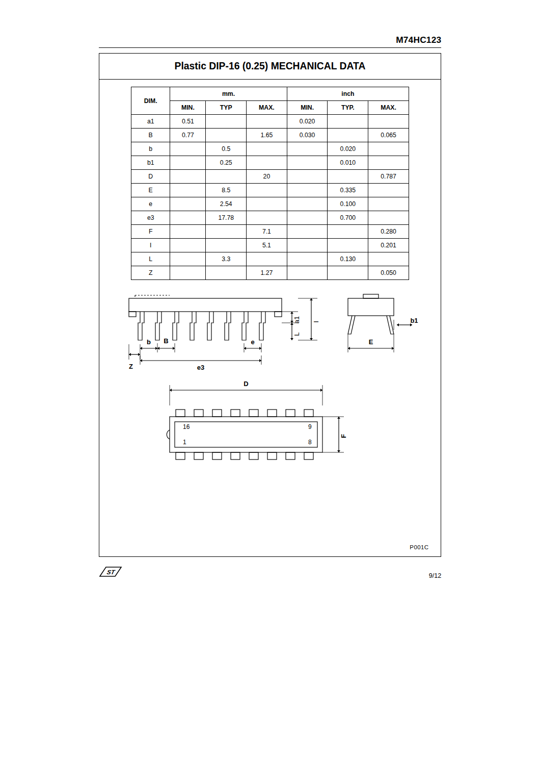M74HC123
Plastic DIP-16 (0.25) MECHANICAL DATA
| DIM. | mm. | inch |
| --- | --- | --- |
| MIN. | TYP | MAX. | MIN. | TYP. | MAX. |
| a1 | 0.51 | | | 0.020 | | |
| B | 0.77 | | 1.65 | 0.030 | | 0.065 |
| b | | 0.5 | | | 0.020 | |
| b1 | | 0.25 | | | 0.010 | |
| D | | | 20 | | | 0.787 |
| E | | 8.5 | | | 0.335 | |
| e | | 2.54 | | | 0.100 | |
| e3 | | 17.78 | | | 0.700 | |
| F | | | 7.1 | | | 0.280 |
| I | | | 5.1 | | | 0.201 |
| L | | 3.3 | | | 0.130 | |
| Z | | | 1.27 | | | 0.050 |
a1 I L Z b B e e3 b1 E D F 16 9 1 8
P001C
ST
9/12